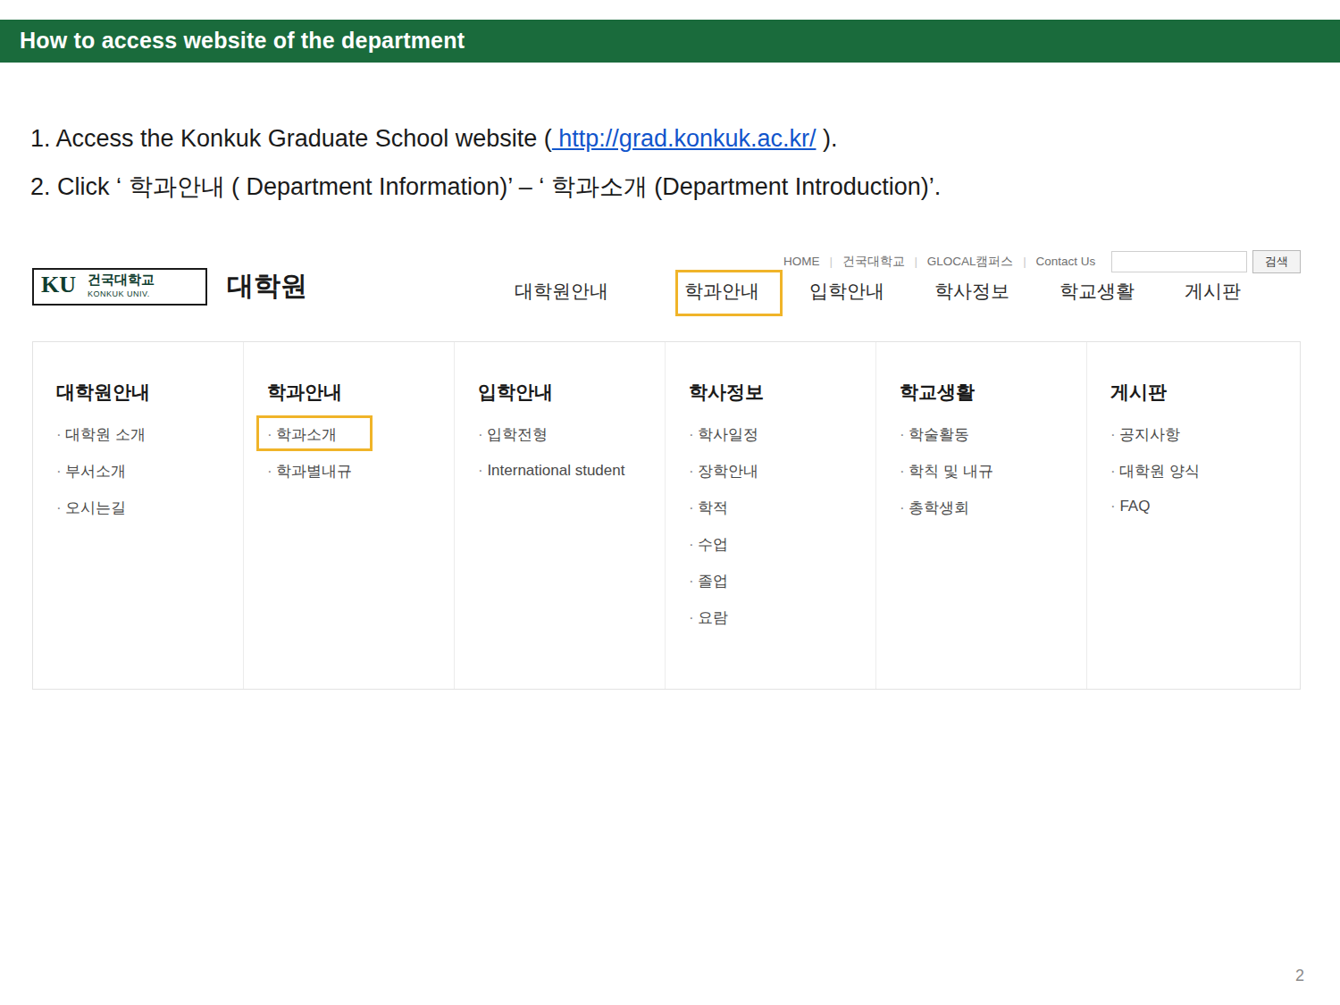How to access website of the department
1. Access the Konkuk Graduate School website ( http://grad.konkuk.ac.kr/ ).
2. Click ‘ 학과안내 ( Department Information)’ – ‘ 학과소개 (Department Introduction)’.
HOME | 건국대학교 | GLOCAL캠퍼스 | Contact Us 검색
KU
건국대학교
KONKUK UNIV.
대학원
대학원안내
학과안내
입학안내
학사정보
학교생활
게시판
대학원안내
대학원 소개
부서소개
오시는길
학과안내
학과소개
학과별내규
입학안내
입학전형
International student
학사정보
학사일정
장학안내
학적
수업
졸업
요람
학교생활
학술활동
학칙 및 내규
총학생회
게시판
공지사항
대학원 양식
FAQ
2